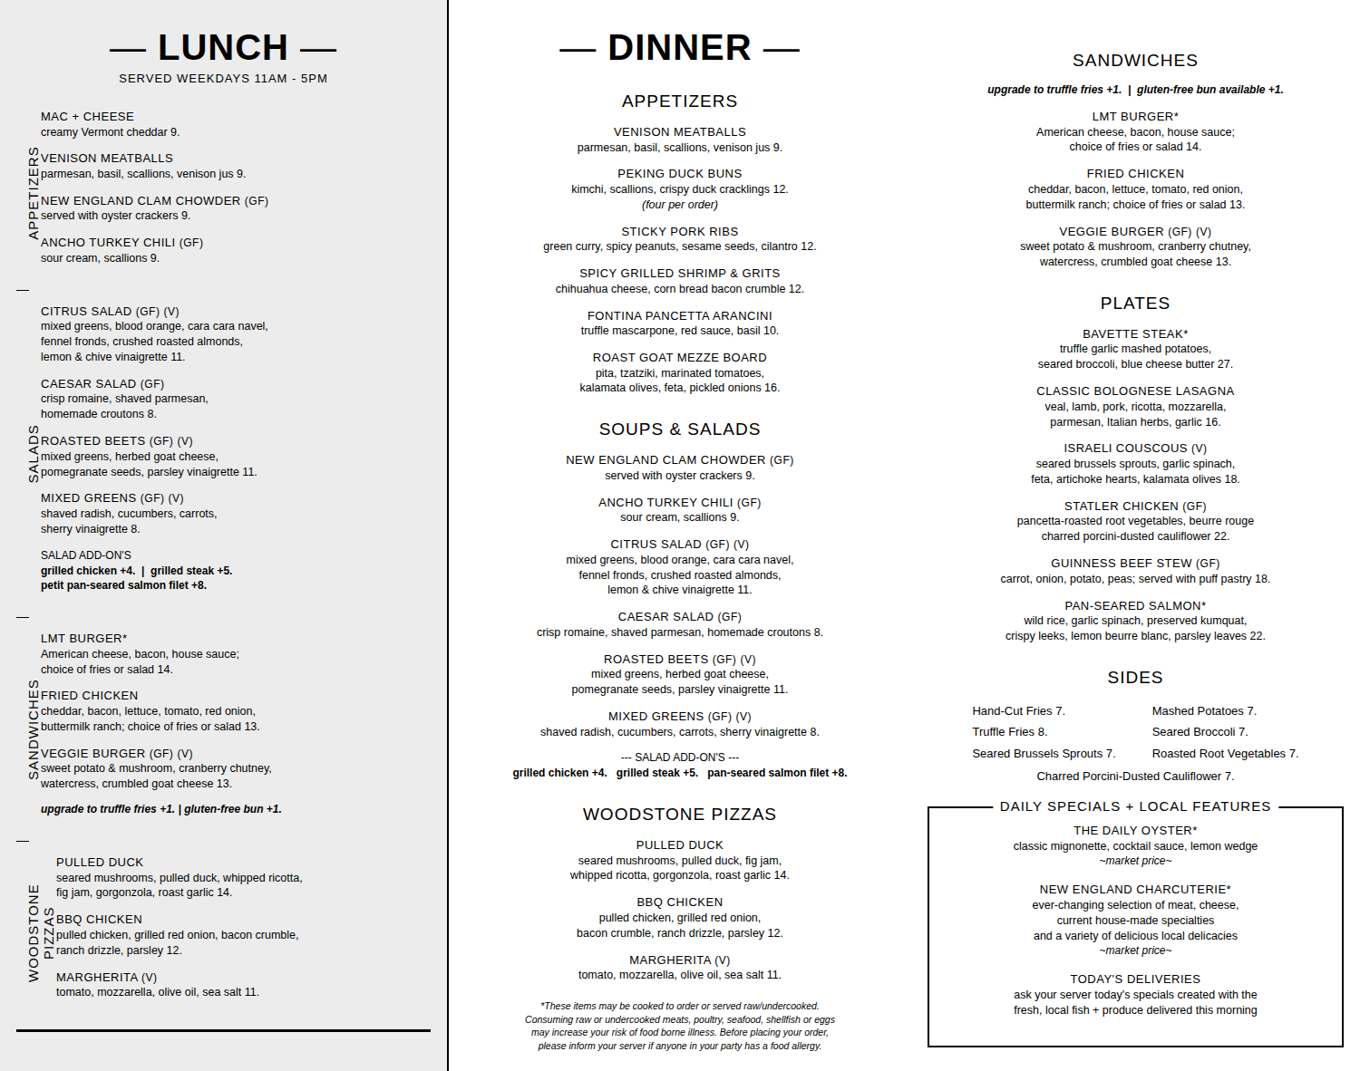— LUNCH —
SERVED WEEKDAYS 11AM - 5PM
APPETIZERS
MAC + CHEESE
creamy Vermont cheddar 9.
VENISON MEATBALLS
parmesan, basil, scallions, venison jus 9.
NEW ENGLAND CLAM CHOWDER (GF)
served with oyster crackers 9.
ANCHO TURKEY CHILI (GF)
sour cream, scallions 9.
SALADS
CITRUS SALAD (GF) (V)
mixed greens, blood orange, cara cara navel,
fennel fronds, crushed roasted almonds,
lemon & chive vinaigrette 11.
CAESAR SALAD (GF)
crisp romaine, shaved parmesan,
homemade croutons 8.
ROASTED BEETS (GF) (V)
mixed greens, herbed goat cheese,
pomegranate seeds, parsley vinaigrette 11.
MIXED GREENS (GF) (V)
shaved radish, cucumbers, carrots,
sherry vinaigrette 8.
SALAD ADD-ON'S
grilled chicken +4. | grilled steak +5.
petit pan-seared salmon filet +8.
SANDWICHES
LMT BURGER*
American cheese, bacon, house sauce;
choice of fries or salad 14.
FRIED CHICKEN
cheddar, bacon, lettuce, tomato, red onion,
buttermilk ranch; choice of fries or salad 13.
VEGGIE BURGER (GF) (V)
sweet potato & mushroom, cranberry chutney,
watercress, crumbled goat cheese 13.
upgrade to truffle fries +1. | gluten-free bun +1.
WOODSTONE
PIZZAS
PULLED DUCK
seared mushrooms, pulled duck, whipped ricotta,
fig jam, gorgonzola, roast garlic 14.
BBQ CHICKEN
pulled chicken, grilled red onion, bacon crumble,
ranch drizzle, parsley 12.
MARGHERITA (V)
tomato, mozzarella, olive oil, sea salt 11.
— DINNER —
APPETIZERS
VENISON MEATBALLS
parmesan, basil, scallions, venison jus 9.
PEKING DUCK BUNS
kimchi, scallions, crispy duck cracklings 12.
(four per order)
STICKY PORK RIBS
green curry, spicy peanuts, sesame seeds, cilantro 12.
SPICY GRILLED SHRIMP & GRITS
chihuahua cheese, corn bread bacon crumble 12.
FONTINA PANCETTA ARANCINI
truffle mascarpone, red sauce, basil 10.
ROAST GOAT MEZZE BOARD
pita, tzatziki, marinated tomatoes,
kalamata olives, feta, pickled onions 16.
SOUPS & SALADS
NEW ENGLAND CLAM CHOWDER (GF)
served with oyster crackers 9.
ANCHO TURKEY CHILI (GF)
sour cream, scallions 9.
CITRUS SALAD (GF) (V)
mixed greens, blood orange, cara cara navel,
fennel fronds, crushed roasted almonds,
lemon & chive vinaigrette 11.
CAESAR SALAD (GF)
crisp romaine, shaved parmesan, homemade croutons 8.
ROASTED BEETS (GF) (V)
mixed greens, herbed goat cheese,
pomegranate seeds, parsley vinaigrette 11.
MIXED GREENS (GF) (V)
shaved radish, cucumbers, carrots, sherry vinaigrette 8.
--- SALAD ADD-ON'S ---
grilled chicken +4. grilled steak +5. pan-seared salmon filet +8.
WOODSTONE PIZZAS
PULLED DUCK
seared mushrooms, pulled duck, fig jam,
whipped ricotta, gorgonzola, roast garlic 14.
BBQ CHICKEN
pulled chicken, grilled red onion,
bacon crumble, ranch drizzle, parsley 12.
MARGHERITA (V)
tomato, mozzarella, olive oil, sea salt 11.
*These items may be cooked to order or served raw/undercooked.
Consuming raw or undercooked meats, poultry, seafood, shellfish or eggs
may increase your risk of food borne illness. Before placing your order,
please inform your server if anyone in your party has a food allergy.
SANDWICHES
upgrade to truffle fries +1. | gluten-free bun available +1.
LMT BURGER*
American cheese, bacon, house sauce;
choice of fries or salad 14.
FRIED CHICKEN
cheddar, bacon, lettuce, tomato, red onion,
buttermilk ranch; choice of fries or salad 13.
VEGGIE BURGER (GF) (V)
sweet potato & mushroom, cranberry chutney,
watercress, crumbled goat cheese 13.
PLATES
BAVETTE STEAK*
truffle garlic mashed potatoes,
seared broccoli, blue cheese butter 27.
CLASSIC BOLOGNESE LASAGNA
veal, lamb, pork, ricotta, mozzarella,
parmesan, Italian herbs, garlic 16.
ISRAELI COUSCOUS (V)
seared brussels sprouts, garlic spinach,
feta, artichoke hearts, kalamata olives 18.
STATLER CHICKEN (GF)
pancetta-roasted root vegetables, beurre rouge
charred porcini-dusted cauliflower 22.
GUINNESS BEEF STEW (GF)
carrot, onion, potato, peas; served with puff pastry 18.
PAN-SEARED SALMON*
wild rice, garlic spinach, preserved kumquat,
crispy leeks, lemon beurre blanc, parsley leaves 22.
SIDES
Hand-Cut Fries 7.
Truffle Fries 8.
Seared Brussels Sprouts 7.
Mashed Potatoes 7.
Seared Broccoli 7.
Roasted Root Vegetables 7.
Charred Porcini-Dusted Cauliflower 7.
DAILY SPECIALS + LOCAL FEATURES
THE DAILY OYSTER*
classic mignonette, cocktail sauce, lemon wedge
~market price~
NEW ENGLAND CHARCUTERIE*
ever-changing selection of meat, cheese,
current house-made specialties
and a variety of delicious local delicacies
~market price~
TODAY'S DELIVERIES
ask your server today's specials created with the
fresh, local fish + produce delivered this morning